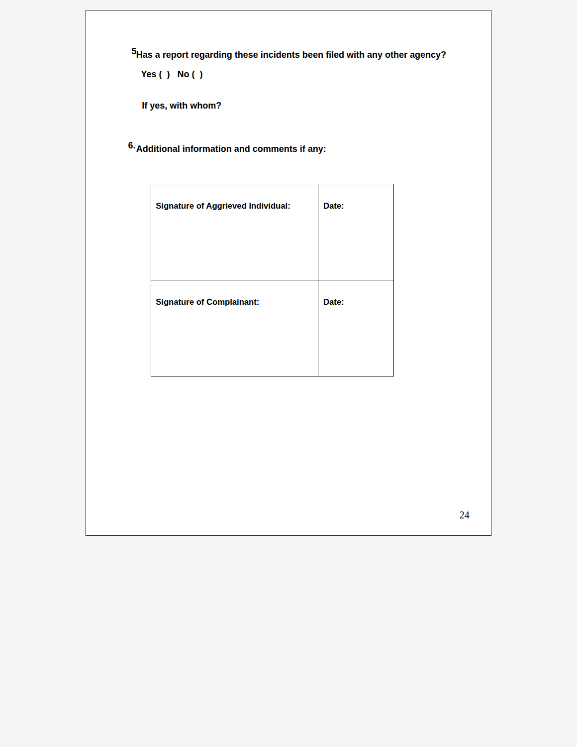5.
Has a report regarding these incidents been filed with any other agency?
Yes ( ) No ( )
If yes, with whom?
6.
Additional information and comments if any:
| Signature of Aggrieved Individual: | Date: |
| Signature of Complainant: | Date: |
24